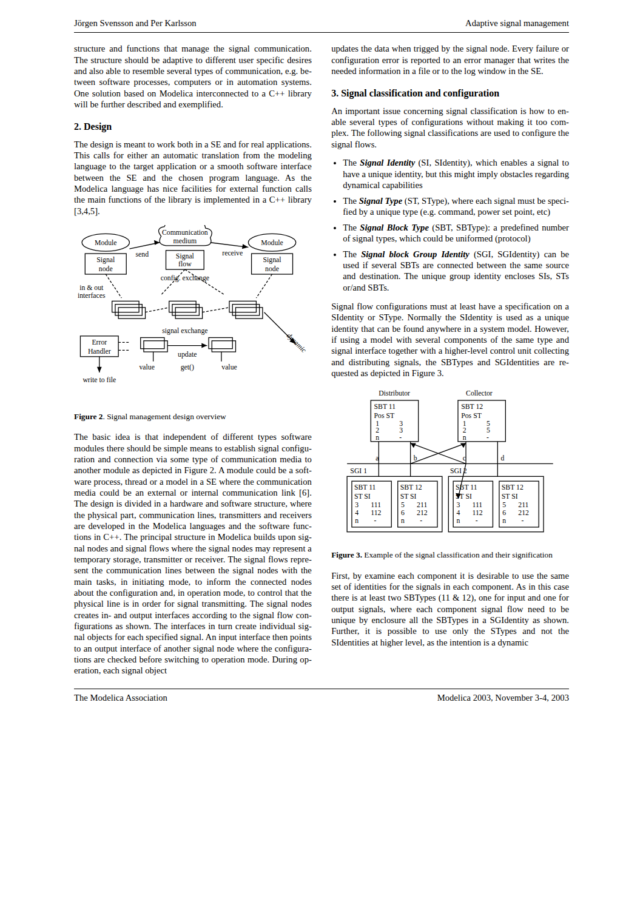Jörgen Svensson and Per Karlsson
Adaptive signal management
structure and functions that manage the signal communication. The structure should be adaptive to different user specific desires and also able to resemble several types of communication, e.g. between software processes, computers or in automation systems. One solution based on Modelica interconnected to a C++ library will be further described and exemplified.
2. Design
The design is meant to work both in a SE and for real applications. This calls for either an automatic translation from the modeling language to the target application or a smooth software interface between the SE and the chosen program language. As the Modelica language has nice facilities for external function calls the main functions of the library is implemented in a C++ library [3,4,5].
Module Signal node Communication medium Signal flow Module Signal node send receive config. exchange in & out interfaces dynamic Error Handler write to file signal exchange update value get() value
Figure 2. Signal management design overview
The basic idea is that independent of different types software modules there should be simple means to establish signal configuration and connection via some type of communication media to another module as depicted in Figure 2. A module could be a software process, thread or a model in a SE where the communication media could be an external or internal communication link [6]. The design is divided in a hardware and software structure, where the physical part, communication lines, transmitters and receivers are developed in the Modelica languages and the software functions in C++. The principal structure in Modelica builds upon signal nodes and signal flows where the signal nodes may represent a temporary storage, transmitter or receiver. The signal flows represent the communication lines between the signal nodes with the main tasks, in initiating mode, to inform the connected nodes about the configuration and, in operation mode, to control that the physical line is in order for signal transmitting. The signal nodes creates in- and output interfaces according to the signal flow configurations as shown. The interfaces in turn create individual signal objects for each specified signal. An input interface then points to an output interface of another signal node where the configurations are checked before switching to operation mode. During operation, each signal object
updates the data when trigged by the signal node. Every failure or configuration error is reported to an error manager that writes the needed information in a file or to the log window in the SE.
3. Signal classification and configuration
An important issue concerning signal classification is how to enable several types of configurations without making it too complex. The following signal classifications are used to configure the signal flows.
The Signal Identity (SI, SIdentity), which enables a signal to have a unique identity, but this might imply obstacles regarding dynamical capabilities
The Signal Type (ST, SType), where each signal must be specified by a unique type (e.g. command, power set point, etc)
The Signal Block Type (SBT, SBType): a predefined number of signal types, which could be uniformed (protocol)
The Signal block Group Identity (SGI, SGIdentity) can be used if several SBTs are connected between the same source and destination. The unique group identity encloses SIs, STs or/and SBTs.
Signal flow configurations must at least have a specification on a SIdentity or SType. Normally the SIdentity is used as a unique identity that can be found anywhere in a system model. However, if using a model with several components of the same type and signal interface together with a higher-level control unit collecting and distributing signals, the SBTypes and SGIdentities are requested as depicted in Figure 3.
Distributor Collector SBT 11 Pos ST 13 23 n- SBT 12 Pos ST 15 25 n- a b c d SGI 1 SGI 2 SBT 11 ST SI 3111 4112 n- SBT 12 ST SI 5211 6212 n- SBT 11 ST SI 3111 4112 n- SBT 12 ST SI 5211 6212 n-
Figure 3. Example of the signal classification and their signification
First, by examine each component it is desirable to use the same set of identities for the signals in each component. As in this case there is at least two SBTypes (11 & 12), one for input and one for output signals, where each component signal flow need to be unique by enclosure all the SBTypes in a SGIdentity as shown. Further, it is possible to use only the STypes and not the SIdentities at higher level, as the intention is a dynamic
The Modelica Association
Modelica 2003, November 3-4, 2003